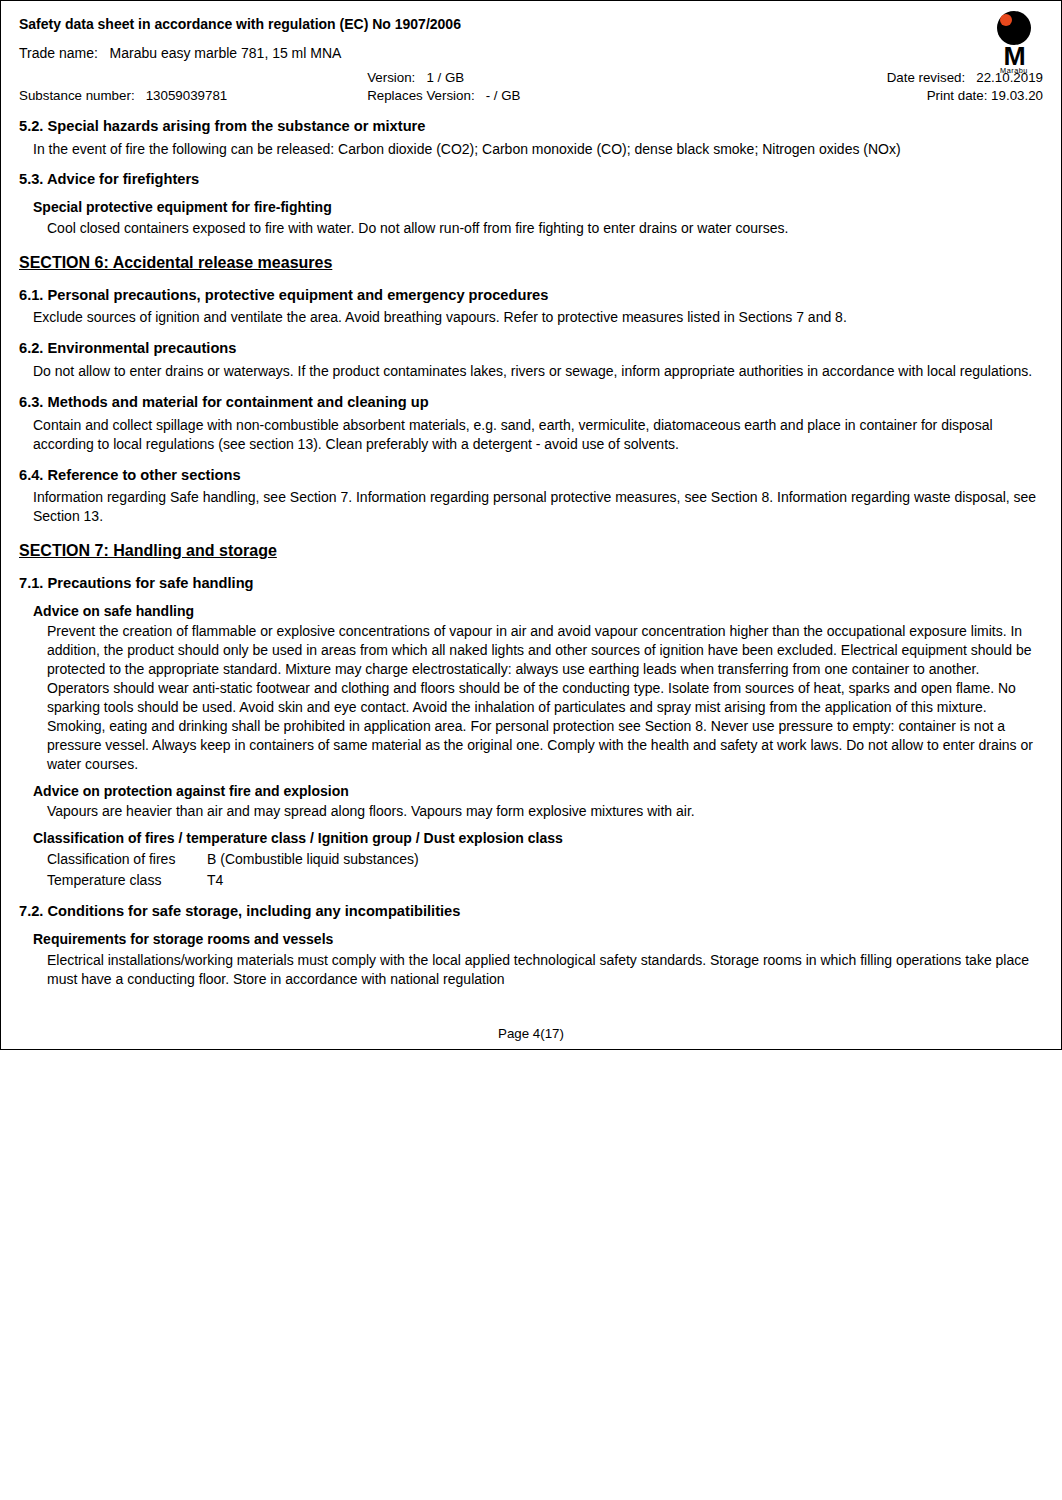M
Marabu
Safety data sheet in accordance with regulation (EC) No 1907/2006
Trade name: Marabu easy marble 781, 15 ml MNA
| | Version: 1 / GB | Date revised: 22.10.2019 |
| Substance number: 13059039781 | Replaces Version: - / GB | Print date: 19.03.20 |
5.2. Special hazards arising from the substance or mixture
In the event of fire the following can be released: Carbon dioxide (CO2); Carbon monoxide (CO); dense black smoke; Nitrogen oxides (NOx)
5.3. Advice for firefighters
Special protective equipment for fire-fighting
Cool closed containers exposed to fire with water. Do not allow run-off from fire fighting to enter drains or water courses.
SECTION 6: Accidental release measures
6.1. Personal precautions, protective equipment and emergency procedures
Exclude sources of ignition and ventilate the area. Avoid breathing vapours. Refer to protective measures listed in Sections 7 and 8.
6.2. Environmental precautions
Do not allow to enter drains or waterways. If the product contaminates lakes, rivers or sewage, inform appropriate authorities in accordance with local regulations.
6.3. Methods and material for containment and cleaning up
Contain and collect spillage with non-combustible absorbent materials, e.g. sand, earth, vermiculite, diatomaceous earth and place in container for disposal according to local regulations (see section 13). Clean preferably with a detergent - avoid use of solvents.
6.4. Reference to other sections
Information regarding Safe handling, see Section 7. Information regarding personal protective measures, see Section 8. Information regarding waste disposal, see Section 13.
SECTION 7: Handling and storage
7.1. Precautions for safe handling
Advice on safe handling
Prevent the creation of flammable or explosive concentrations of vapour in air and avoid vapour concentration higher than the occupational exposure limits. In addition, the product should only be used in areas from which all naked lights and other sources of ignition have been excluded. Electrical equipment should be protected to the appropriate standard. Mixture may charge electrostatically: always use earthing leads when transferring from one container to another. Operators should wear anti-static footwear and clothing and floors should be of the conducting type. Isolate from sources of heat, sparks and open flame. No sparking tools should be used. Avoid skin and eye contact. Avoid the inhalation of particulates and spray mist arising from the application of this mixture. Smoking, eating and drinking shall be prohibited in application area. For personal protection see Section 8. Never use pressure to empty: container is not a pressure vessel. Always keep in containers of same material as the original one. Comply with the health and safety at work laws. Do not allow to enter drains or water courses.
Advice on protection against fire and explosion
Vapours are heavier than air and may spread along floors. Vapours may form explosive mixtures with air.
Classification of fires / temperature class / Ignition group / Dust explosion class
Classification of fires B (Combustible liquid substances)
Temperature class T4
7.2. Conditions for safe storage, including any incompatibilities
Requirements for storage rooms and vessels
Electrical installations/working materials must comply with the local applied technological safety standards. Storage rooms in which filling operations take place must have a conducting floor. Store in accordance with national regulation
Page 4(17)